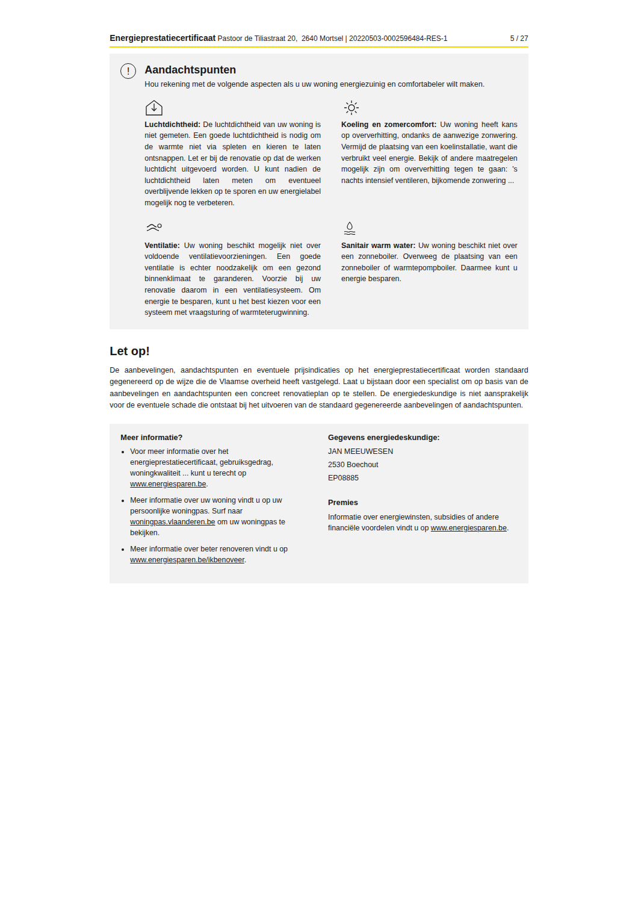Energieprestatiecertificaat Pastoor de Tiliastraat 20, 2640 Mortsel | 20220503-0002596484-RES-1
5 / 27
!
Aandachtspunten
Hou rekening met de volgende aspecten als u uw woning energiezuinig en comfortabeler wilt maken.
Luchtdichtheid: De luchtdichtheid van uw woning is niet gemeten. Een goede luchtdichtheid is nodig om de warmte niet via spleten en kieren te laten ontsnappen. Let er bij de renovatie op dat de werken luchtdicht uitgevoerd worden. U kunt nadien de luchtdichtheid laten meten om eventueel overblijvende lekken op te sporen en uw energielabel mogelijk nog te verbeteren.
Koeling en zomercomfort: Uw woning heeft kans op oververhitting, ondanks de aanwezige zonwering. Vermijd de plaatsing van een koelinstallatie, want die verbruikt veel energie. Bekijk of andere maatregelen mogelijk zijn om oververhitting tegen te gaan: 's nachts intensief ventileren, bijkomende zonwering ...
Ventilatie: Uw woning beschikt mogelijk niet over voldoende ventilatievoorzieningen. Een goede ventilatie is echter noodzakelijk om een gezond binnenklimaat te garanderen. Voorzie bij uw renovatie daarom in een ventilatiesysteem. Om energie te besparen, kunt u het best kiezen voor een systeem met vraagsturing of warmteterugwinning.
Sanitair warm water: Uw woning beschikt niet over een zonneboiler. Overweeg de plaatsing van een zonneboiler of warmtepompboiler. Daarmee kunt u energie besparen.
Let op!
De aanbevelingen, aandachtspunten en eventuele prijsindicaties op het energieprestatiecertificaat worden standaard gegenereerd op de wijze die de Vlaamse overheid heeft vastgelegd. Laat u bijstaan door een specialist om op basis van de aanbevelingen en aandachtspunten een concreet renovatieplan op te stellen. De energiedeskundige is niet aansprakelijk voor de eventuele schade die ontstaat bij het uitvoeren van de standaard gegenereerde aanbevelingen of aandachtspunten.
Meer informatie?
Voor meer informatie over het energieprestatiecertificaat, gebruiksgedrag, woningkwaliteit ... kunt u terecht op www.energiesparen.be.
Meer informatie over uw woning vindt u op uw persoonlijke woningpas. Surf naar woningpas.vlaanderen.be om uw woningpas te bekijken.
Meer informatie over beter renoveren vindt u op www.energiesparen.be/ikbenoveer.
Gegevens energiedeskundige:
JAN MEEUWESEN
2530 Boechout
EP08885
Premies
Informatie over energiewinsten, subsidies of andere financiële voordelen vindt u op www.energiesparen.be.